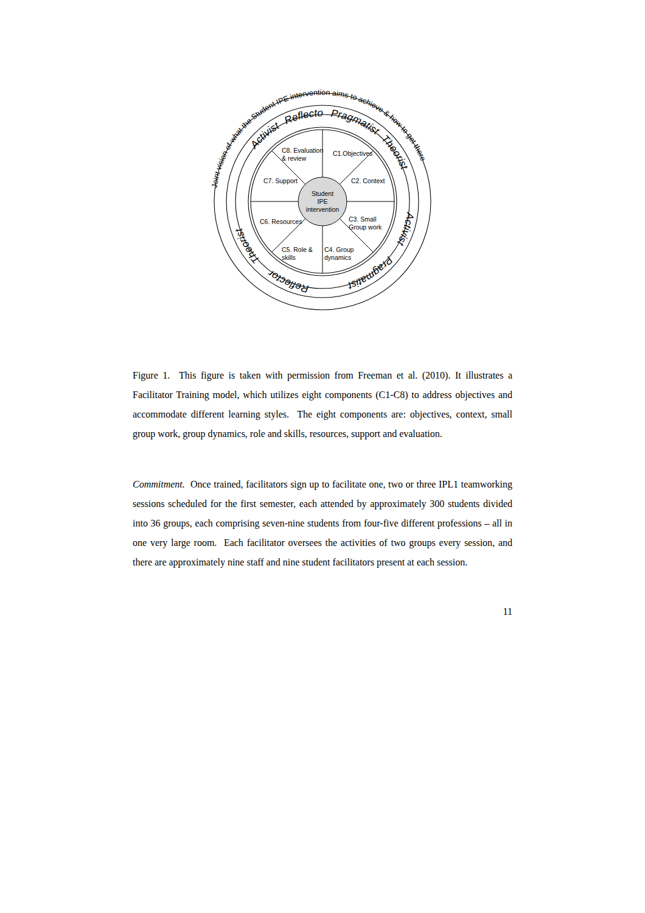Joint vision of what the Student IPE intervention aims to achieve & how to get there Activist Reflector Pragmatist Theorist Activist Pragmatist Reflector Theorist C1.Objectives C2. Context C3. Small Group work C4. Group dynamics C5. Role & skills C6. Resources C7. Support C8. Evaluation & review Student IPE intervention
Figure 1. This figure is taken with permission from Freeman et al. (2010). It illustrates a Facilitator Training model, which utilizes eight components (C1-C8) to address objectives and accommodate different learning styles. The eight components are: objectives, context, small group work, group dynamics, role and skills, resources, support and evaluation.
Commitment. Once trained, facilitators sign up to facilitate one, two or three IPL1 teamworking sessions scheduled for the first semester, each attended by approximately 300 students divided into 36 groups, each comprising seven-nine students from four-five different professions – all in one very large room. Each facilitator oversees the activities of two groups every session, and there are approximately nine staff and nine student facilitators present at each session.
11